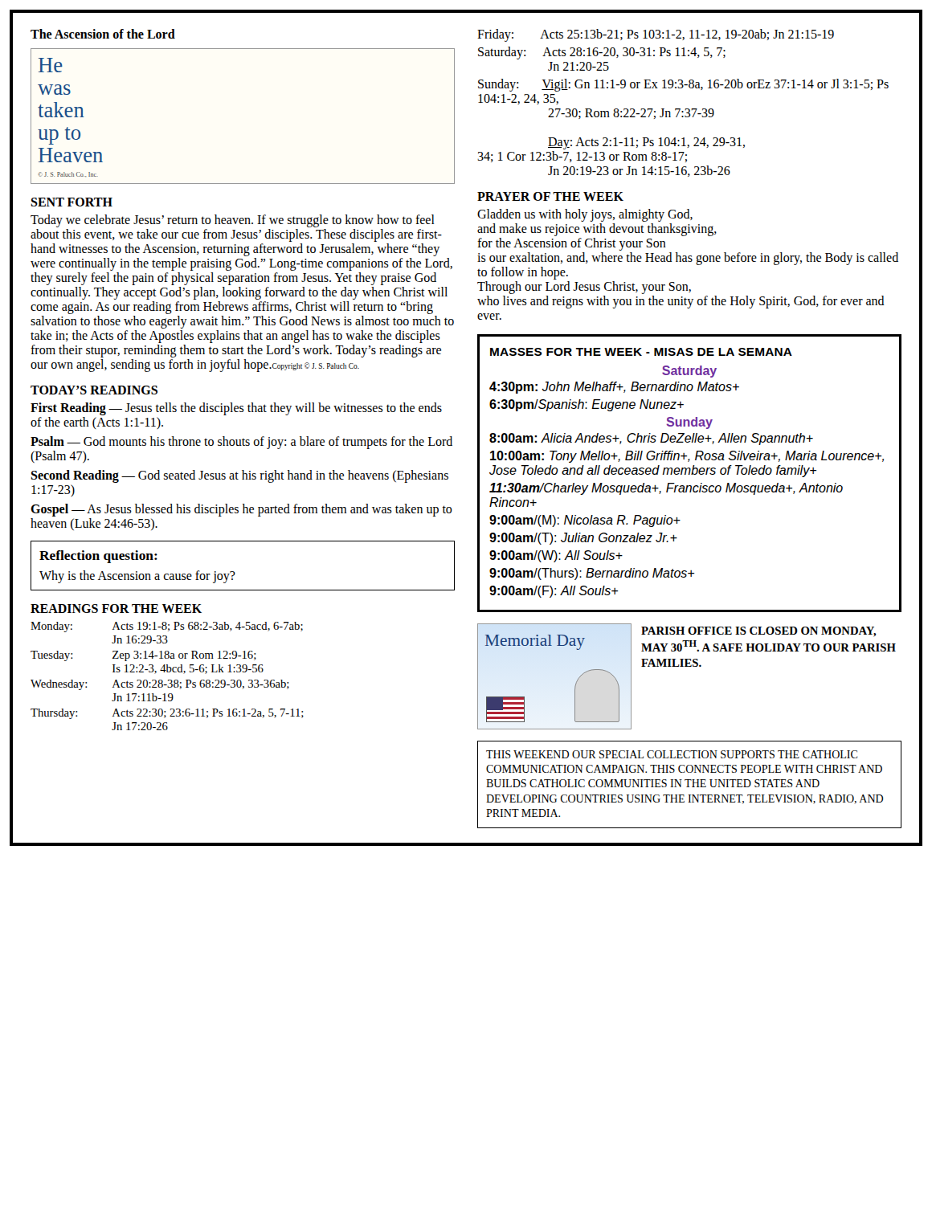The Ascension of the Lord
He was taken up to Heaven
© J. S. Paluch Co., Inc.
Sent Forth
Today we celebrate Jesus’ return to heaven. If we struggle to know how to feel about this event, we take our cue from Jesus’ disciples. These disciples are first-hand witnesses to the Ascension, returning afterword to Jerusalem, where “they were continually in the temple praising God.” Long-time companions of the Lord, they surely feel the pain of physical separation from Jesus. Yet they praise God continually. They accept God’s plan, looking forward to the day when Christ will come again. As our reading from Hebrews affirms, Christ will return to “bring salvation to those who eagerly await him.” This Good News is almost too much to take in; the Acts of the Apostles explains that an angel has to wake the disciples from their stupor, reminding them to start the Lord’s work. Today’s readings are our own angel, sending us forth in joyful hope.Copyright © J. S. Paluch Co.
Today’s Readings
First Reading — Jesus tells the disciples that they will be witnesses to the ends of the earth (Acts 1:1-11).
Psalm — God mounts his throne to shouts of joy: a blare of trumpets for the Lord (Psalm 47).
Second Reading — God seated Jesus at his right hand in the heavens (Ephesians 1:17-23)
Gospel — As Jesus blessed his disciples he parted from them and was taken up to heaven (Luke 24:46-53).
Reflection question:
Why is the Ascension a cause for joy?
Readings for the Week
| Monday: | Acts 19:1-8; Ps 68:2-3ab, 4-5acd, 6-7ab; Jn 16:29-33 |
| Tuesday: | Zep 3:14-18a or Rom 12:9-16; Is 12:2-3, 4bcd, 5-6; Lk 1:39-56 |
| Wednesday: | Acts 20:28-38; Ps 68:29-30, 33-36ab; Jn 17:11b-19 |
| Thursday: | Acts 22:30; 23:6-11; Ps 16:1-2a, 5, 7-11; Jn 17:20-26 |
Friday: Acts 25:13b-21; Ps 103:1-2, 11-12, 19-20ab; Jn 21:15-19
Saturday: Acts 28:16-20, 30-31: Ps 11:4, 5, 7;
Jn 21:20-25
Sunday: Vigil: Gn 11:1-9 or Ex 19:3-8a, 16-20b orEz 37:1-14 or Jl 3:1-5; Ps 104:1-2, 24, 35,
27-30; Rom 8:22-27; Jn 7:37-39
Day: Acts 2:1-11; Ps 104:1, 24, 29-31, 34; 1 Cor 12:3b-7, 12-13 or Rom 8:8-17;
Jn 20:19-23 or Jn 14:15-16, 23b-26
Prayer of the Week
Gladden us with holy joys, almighty God,
and make us rejoice with devout thanksgiving,
for the Ascension of Christ your Son
is our exaltation, and, where the Head has gone before in glory, the Body is called to follow in hope.
Through our Lord Jesus Christ, your Son,
who lives and reigns with you in the unity of the Holy Spirit, God, for ever and ever.
MASSES FOR THE WEEK - MISAS DE LA SEMANA
Saturday
4:30pm: John Melhaff+, Bernardino Matos+
6:30pm/Spanish: Eugene Nunez+
Sunday
8:00am: Alicia Andes+, Chris DeZelle+, Allen Spannuth+
10:00am: Tony Mello+, Bill Griffin+, Rosa Silveira+, Maria Lourence+, Jose Toledo and all deceased members of Toledo family+
11:30am/Charley Mosqueda+, Francisco Mosqueda+, Antonio Rincon+
9:00am/(M): Nicolasa R. Paguio+
9:00am/(T): Julian Gonzalez Jr.+
9:00am/(W): All Souls+
9:00am/(Thurs): Bernardino Matos+
9:00am/(F): All Souls+
Memorial Day
Parish office is closed on Monday, May 30th. A safe holiday to our parish families.
This weekend our special collection supports the Catholic Communication Campaign. This connects people with Christ and builds Catholic communities in the United States and developing countries using the internet, television, radio, and print media.